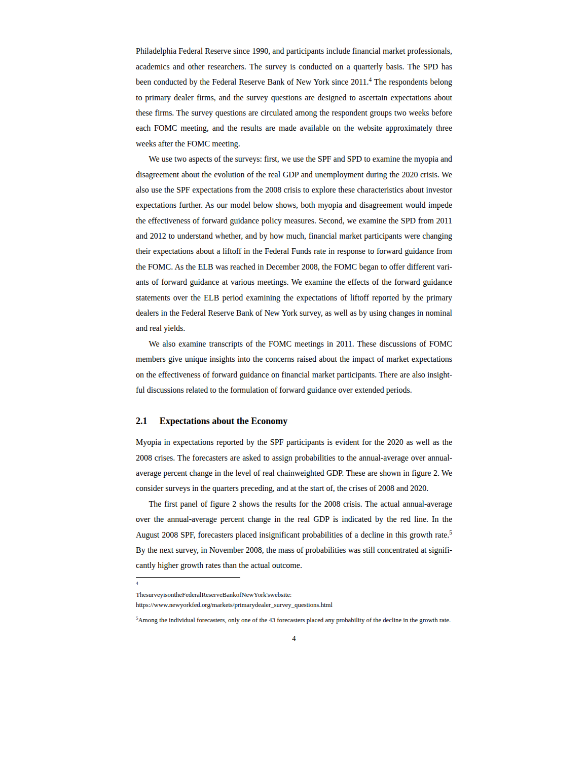Philadelphia Federal Reserve since 1990, and participants include financial market professionals, academics and other researchers. The survey is conducted on a quarterly basis. The SPD has been conducted by the Federal Reserve Bank of New York since 2011.4 The respondents belong to primary dealer firms, and the survey questions are designed to ascertain expectations about these firms. The survey questions are circulated among the respondent groups two weeks before each FOMC meeting, and the results are made available on the website approximately three weeks after the FOMC meeting.
We use two aspects of the surveys: first, we use the SPF and SPD to examine the myopia and disagreement about the evolution of the real GDP and unemployment during the 2020 crisis. We also use the SPF expectations from the 2008 crisis to explore these characteristics about investor expectations further. As our model below shows, both myopia and disagreement would impede the effectiveness of forward guidance policy measures. Second, we examine the SPD from 2011 and 2012 to understand whether, and by how much, financial market participants were changing their expectations about a liftoff in the Federal Funds rate in response to forward guidance from the FOMC. As the ELB was reached in December 2008, the FOMC began to offer different variants of forward guidance at various meetings. We examine the effects of the forward guidance statements over the ELB period examining the expectations of liftoff reported by the primary dealers in the Federal Reserve Bank of New York survey, as well as by using changes in nominal and real yields.
We also examine transcripts of the FOMC meetings in 2011. These discussions of FOMC members give unique insights into the concerns raised about the impact of market expectations on the effectiveness of forward guidance on financial market participants. There are also insightful discussions related to the formulation of forward guidance over extended periods.
2.1 Expectations about the Economy
Myopia in expectations reported by the SPF participants is evident for the 2020 as well as the 2008 crises. The forecasters are asked to assign probabilities to the annual-average over annual-average percent change in the level of real chainweighted GDP. These are shown in figure 2. We consider surveys in the quarters preceding, and at the start of, the crises of 2008 and 2020.
The first panel of figure 2 shows the results for the 2008 crisis. The actual annual-average over the annual-average percent change in the real GDP is indicated by the red line. In the August 2008 SPF, forecasters placed insignificant probabilities of a decline in this growth rate.5 By the next survey, in November 2008, the mass of probabilities was still concentrated at significantly higher growth rates than the actual outcome.
4The survey is on the Federal Reserve Bank of New York's website: https://www.newyorkfed.org/markets/primarydealer_survey_questions.html
5Among the individual forecasters, only one of the 43 forecasters placed any probability of the decline in the growth rate.
4